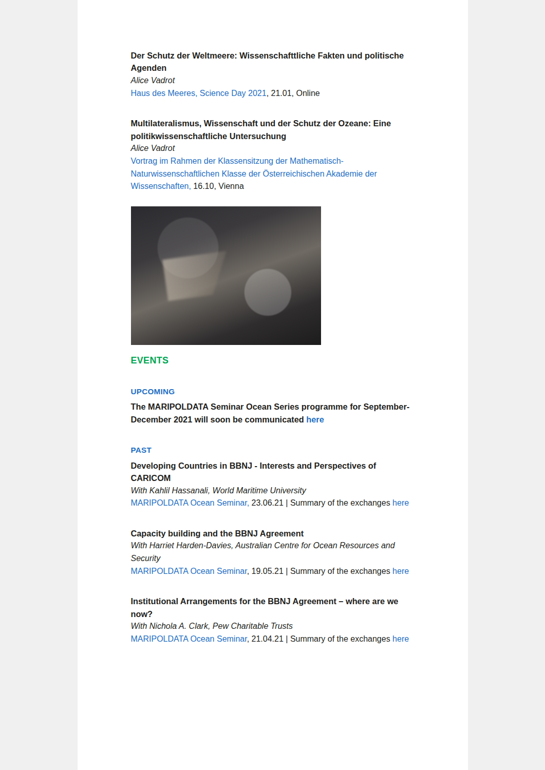Der Schutz der Weltmeere: Wissenschafttliche Fakten und politische Agenden
Alice Vadrot
Haus des Meeres, Science Day 2021, 21.01, Online
Multilateralismus, Wissenschaft und der Schutz der Ozeane: Eine politikwissenschaftliche Untersuchung
Alice Vadrot
Vortrag im Rahmen der Klassensitzung der Mathematisch-Naturwissenschaftlichen Klasse der Österreichischen Akademie der Wissenschaften, 16.10, Vienna
EVENTS
UPCOMING
The MARIPOLDATA Seminar Ocean Series programme for September-December 2021 will soon be communicated here
PAST
Developing Countries in BBNJ - Interests and Perspectives of CARICOM
With Kahlil Hassanali, World Maritime University
MARIPOLDATA Ocean Seminar, 23.06.21 | Summary of the exchanges here
Capacity building and the BBNJ Agreement
With Harriet Harden-Davies, Australian Centre for Ocean Resources and Security
MARIPOLDATA Ocean Seminar, 19.05.21 | Summary of the exchanges here
Institutional Arrangements for the BBNJ Agreement – where are we now?
With Nichola A. Clark, Pew Charitable Trusts
MARIPOLDATA Ocean Seminar, 21.04.21 | Summary of the exchanges here